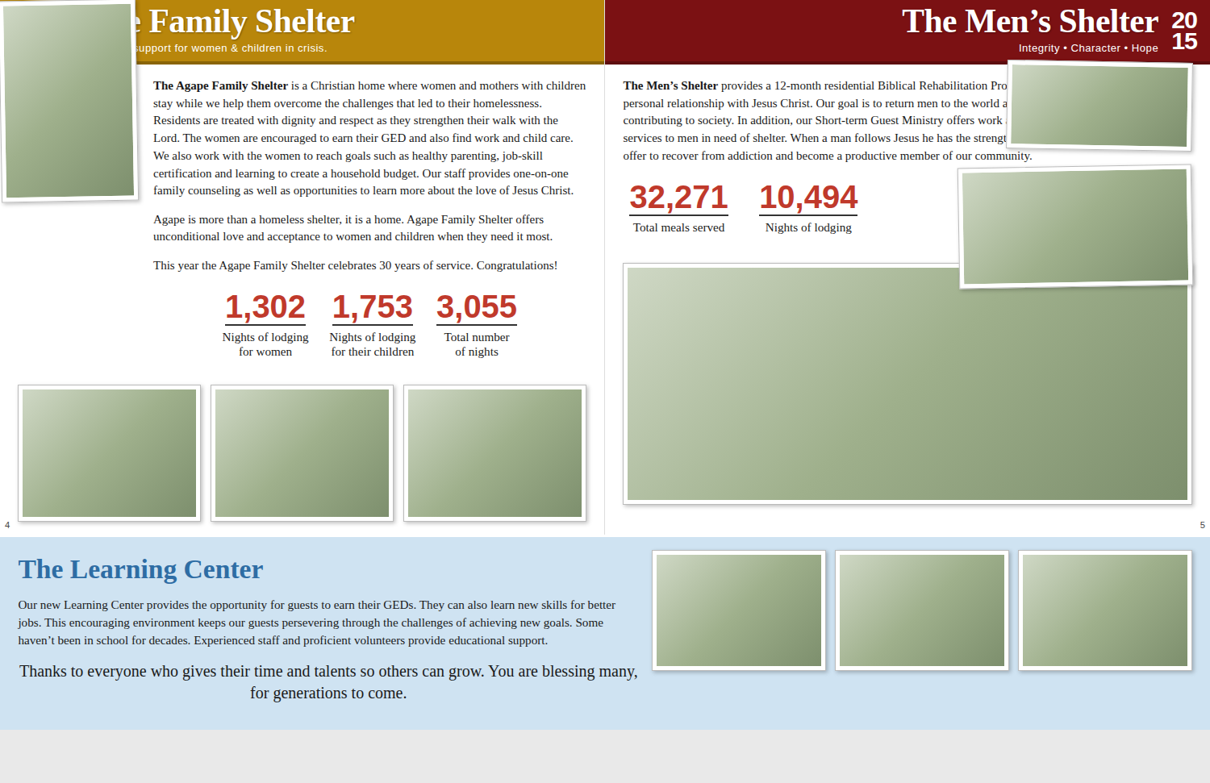20
15
Agape Family Shelter
Christ-centered support for women & children in crisis.
The Agape Family Shelter is a Christian home where women and mothers with children stay while we help them overcome the challenges that led to their homelessness. Residents are treated with dignity and respect as they strengthen their walk with the Lord. The women are encouraged to earn their GED and also find work and child care. We also work with the women to reach goals such as healthy parenting, job-skill certification and learning to create a household budget. Our staff provides one-on-one family counseling as well as opportunities to learn more about the love of Jesus Christ.
Agape is more than a homeless shelter, it is a home. Agape Family Shelter offers unconditional love and acceptance to women and children when they need it most.
This year the Agape Family Shelter celebrates 30 years of service. Congratulations!
1,302 Nights of lodging
for women
1,753 Nights of lodging
for their children
3,055 Total number
of nights
4
The Men’s Shelter
Integrity • Character • Hope
20
15
The Men’s Shelter provides a 12-month residential Biblical Rehabilitation Program centered around developing a personal relationship with Jesus Christ. Our goal is to return men to the world as godly individuals capable of contributing to society. In addition, our Short-term Guest Ministry offers work accommodations, food and general services to men in need of shelter. When a man follows Jesus he has the strength to put into practice the teaching we offer to recover from addiction and become a productive member of our community.
32,271 Total meals served
10,494 Nights of lodging
5
The Learning Center
Our new Learning Center provides the opportunity for guests to earn their GEDs. They can also learn new skills for better jobs. This encouraging environment keeps our guests persevering through the challenges of achieving new goals. Some haven’t been in school for decades. Experienced staff and proficient volunteers provide educational support.
Thanks to everyone who gives their time and talents so others can grow. You are blessing many, for generations to come.